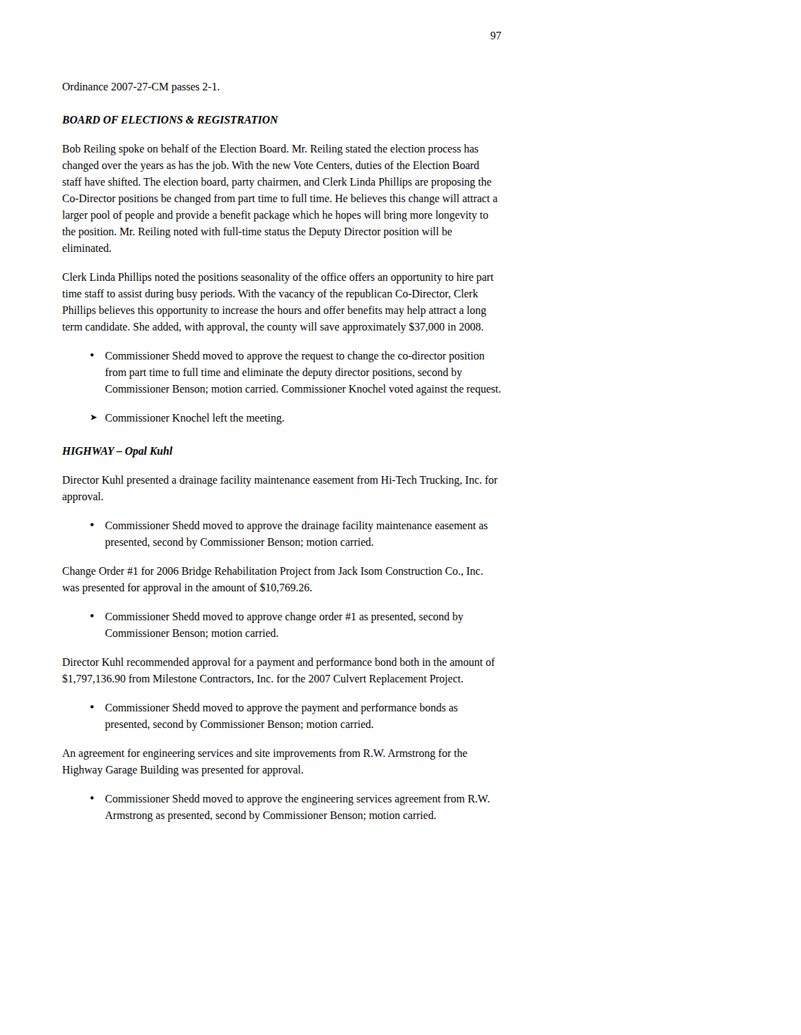97
Ordinance 2007-27-CM passes 2-1.
BOARD OF ELECTIONS & REGISTRATION
Bob Reiling spoke on behalf of the Election Board. Mr. Reiling stated the election process has changed over the years as has the job. With the new Vote Centers, duties of the Election Board staff have shifted. The election board, party chairmen, and Clerk Linda Phillips are proposing the Co-Director positions be changed from part time to full time. He believes this change will attract a larger pool of people and provide a benefit package which he hopes will bring more longevity to the position. Mr. Reiling noted with full-time status the Deputy Director position will be eliminated.
Clerk Linda Phillips noted the positions seasonality of the office offers an opportunity to hire part time staff to assist during busy periods. With the vacancy of the republican Co-Director, Clerk Phillips believes this opportunity to increase the hours and offer benefits may help attract a long term candidate. She added, with approval, the county will save approximately $37,000 in 2008.
Commissioner Shedd moved to approve the request to change the co-director position from part time to full time and eliminate the deputy director positions, second by Commissioner Benson; motion carried. Commissioner Knochel voted against the request.
Commissioner Knochel left the meeting.
HIGHWAY – Opal Kuhl
Director Kuhl presented a drainage facility maintenance easement from Hi-Tech Trucking, Inc. for approval.
Commissioner Shedd moved to approve the drainage facility maintenance easement as presented, second by Commissioner Benson; motion carried.
Change Order #1 for 2006 Bridge Rehabilitation Project from Jack Isom Construction Co., Inc. was presented for approval in the amount of $10,769.26.
Commissioner Shedd moved to approve change order #1 as presented, second by Commissioner Benson; motion carried.
Director Kuhl recommended approval for a payment and performance bond both in the amount of $1,797,136.90 from Milestone Contractors, Inc. for the 2007 Culvert Replacement Project.
Commissioner Shedd moved to approve the payment and performance bonds as presented, second by Commissioner Benson; motion carried.
An agreement for engineering services and site improvements from R.W. Armstrong for the Highway Garage Building was presented for approval.
Commissioner Shedd moved to approve the engineering services agreement from R.W. Armstrong as presented, second by Commissioner Benson; motion carried.